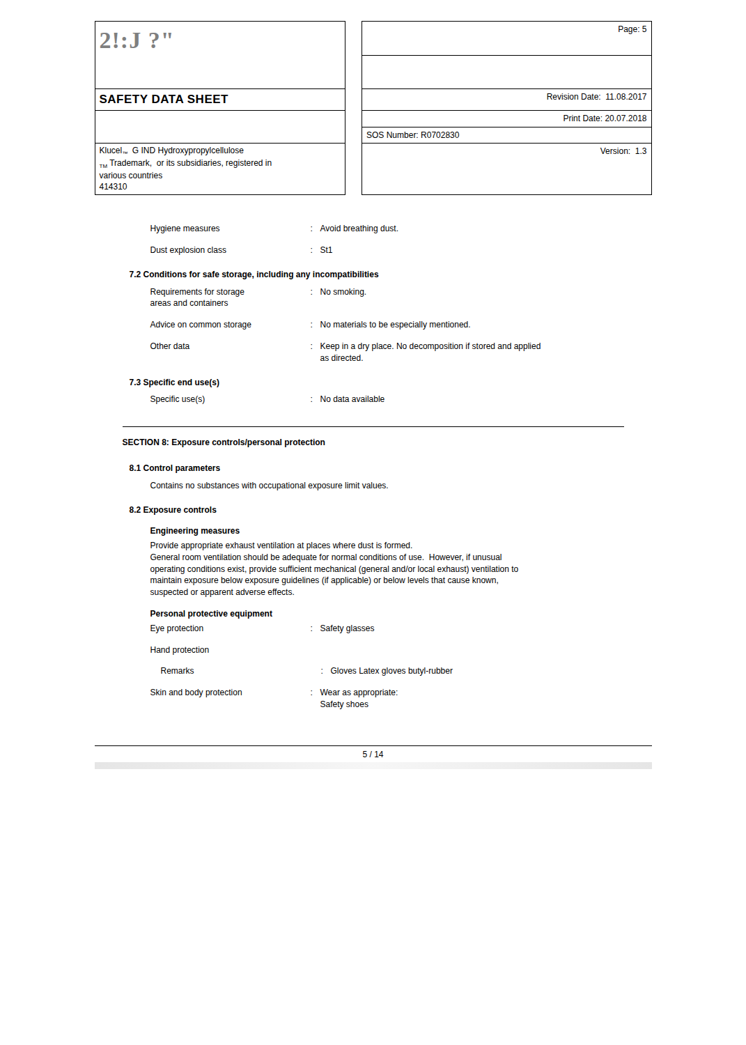| 2!:J ?" | | Page: 5 |
| SAFETY DATA SHEET | Revision Date: 11.08.2017 |
| | Print Date: 20.07.2018 |
| | SOS Number: R0702830 |
| Klucel ™ G IND Hydroxypropylcellulose TM Trademark, or its subsidiaries, registered in various countries 414310 | Version: 1.3 |
Hygiene measures
:
Avoid breathing dust.
Dust explosion class
:
St1
7.2 Conditions for safe storage, including any incompatibilities
Requirements for storage
areas and containers
:
No smoking.
Advice on common storage
:
No materials to be especially mentioned.
Other data
:
Keep in a dry place. No decomposition if stored and applied
as directed.
7.3 Specific end use(s)
Specific use(s)
:
No data available
SECTION 8: Exposure controls/personal protection
8.1 Control parameters
Contains no substances with occupational exposure limit values.
8.2 Exposure controls
Engineering measures
Provide appropriate exhaust ventilation at places where dust is formed.
General room ventilation should be adequate for normal conditions of use. However, if unusual
operating conditions exist, provide sufficient mechanical (general and/or local exhaust) ventilation to
maintain exposure below exposure guidelines (if applicable) or below levels that cause known,
suspected or apparent adverse effects.
Personal protective equipment
Eye protection
:
Safety glasses
Hand protection
Remarks
:
Gloves Latex gloves butyl-rubber
Skin and body protection
:
Wear as appropriate:
Safety shoes
5 / 14